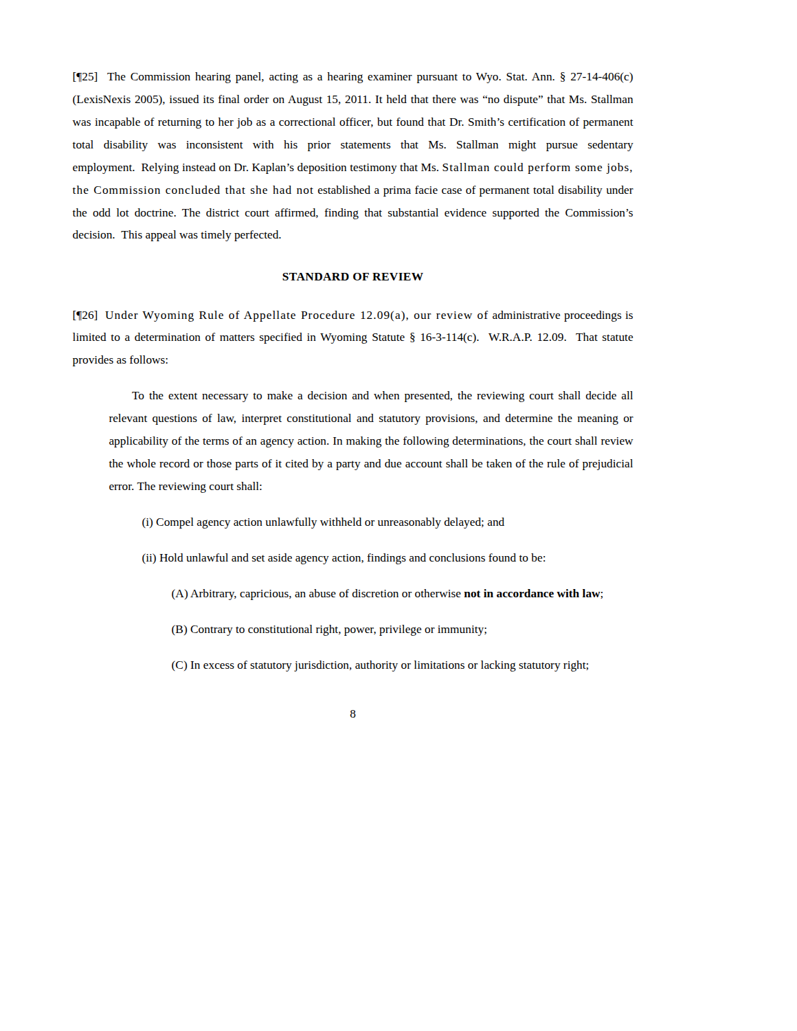[¶25] The Commission hearing panel, acting as a hearing examiner pursuant to Wyo. Stat. Ann. § 27-14-406(c) (LexisNexis 2005), issued its final order on August 15, 2011. It held that there was “no dispute” that Ms. Stallman was incapable of returning to her job as a correctional officer, but found that Dr. Smith’s certification of permanent total disability was inconsistent with his prior statements that Ms. Stallman might pursue sedentary employment. Relying instead on Dr. Kaplan’s deposition testimony that Ms. Stallman could perform some jobs, the Commission concluded that she had not established a prima facie case of permanent total disability under the odd lot doctrine. The district court affirmed, finding that substantial evidence supported the Commission’s decision. This appeal was timely perfected.
STANDARD OF REVIEW
[¶26] Under Wyoming Rule of Appellate Procedure 12.09(a), our review of administrative proceedings is limited to a determination of matters specified in Wyoming Statute § 16-3-114(c). W.R.A.P. 12.09. That statute provides as follows:
To the extent necessary to make a decision and when presented, the reviewing court shall decide all relevant questions of law, interpret constitutional and statutory provisions, and determine the meaning or applicability of the terms of an agency action. In making the following determinations, the court shall review the whole record or those parts of it cited by a party and due account shall be taken of the rule of prejudicial error. The reviewing court shall:
(i) Compel agency action unlawfully withheld or unreasonably delayed; and
(ii) Hold unlawful and set aside agency action, findings and conclusions found to be:
(A) Arbitrary, capricious, an abuse of discretion or otherwise not in accordance with law;
(B) Contrary to constitutional right, power, privilege or immunity;
(C) In excess of statutory jurisdiction, authority or limitations or lacking statutory right;
8